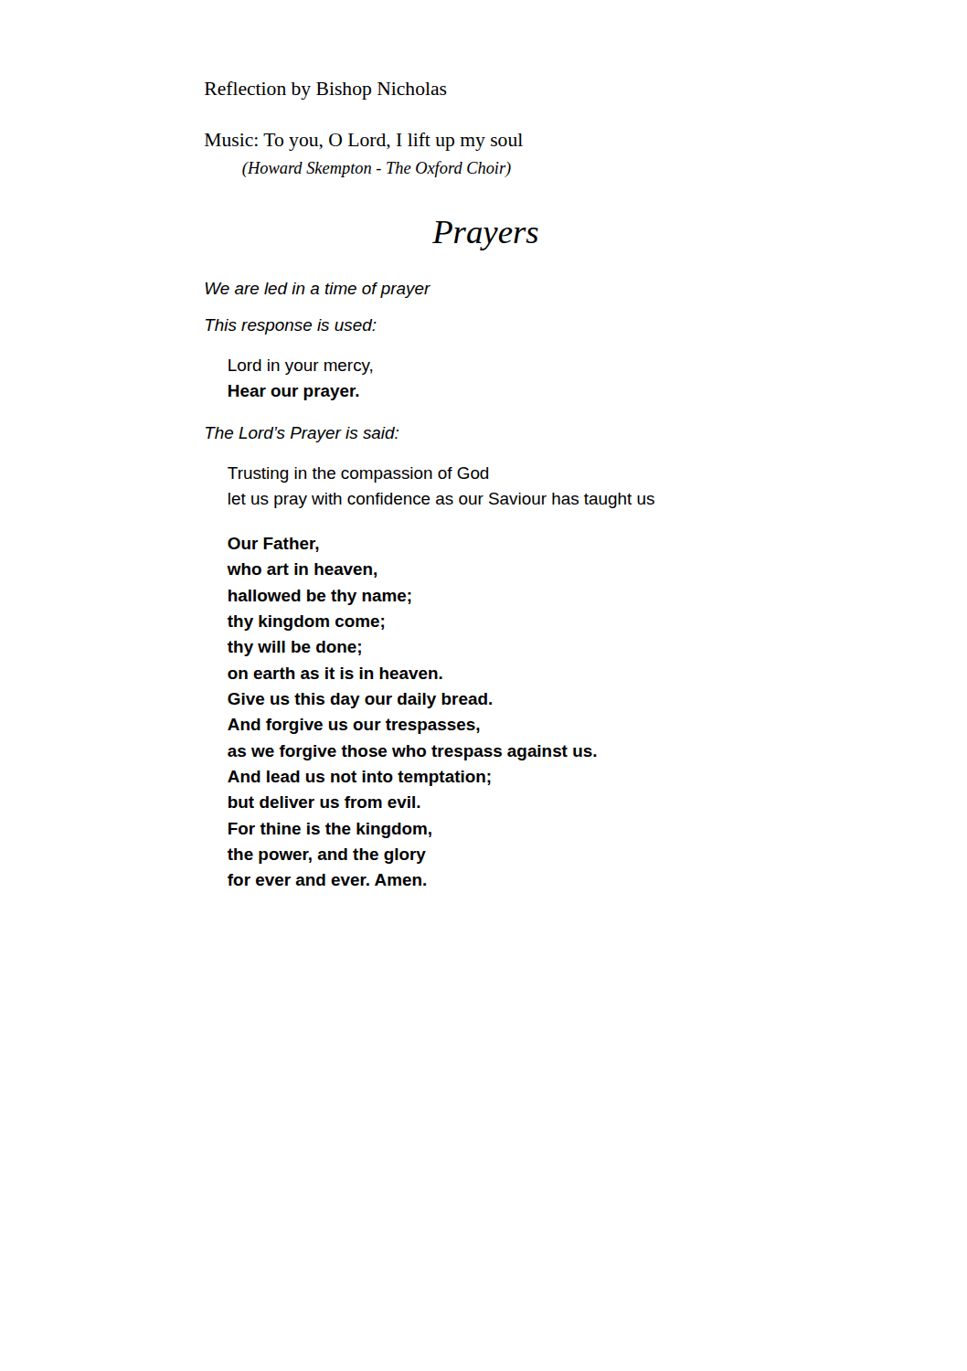Reflection by Bishop Nicholas
Music: To you, O Lord, I lift up my soul (Howard Skempton - The Oxford Choir)
Prayers
We are led in a time of prayer
This response is used:
Lord in your mercy,
Hear our prayer.
The Lord’s Prayer is said:
Trusting in the compassion of God
let us pray with confidence as our Saviour has taught us
Our Father,
who art in heaven,
hallowed be thy name;
thy kingdom come;
thy will be done;
on earth as it is in heaven.
Give us this day our daily bread.
And forgive us our trespasses,
as we forgive those who trespass against us.
And lead us not into temptation;
but deliver us from evil.
For thine is the kingdom,
the power, and the glory
for ever and ever. Amen.